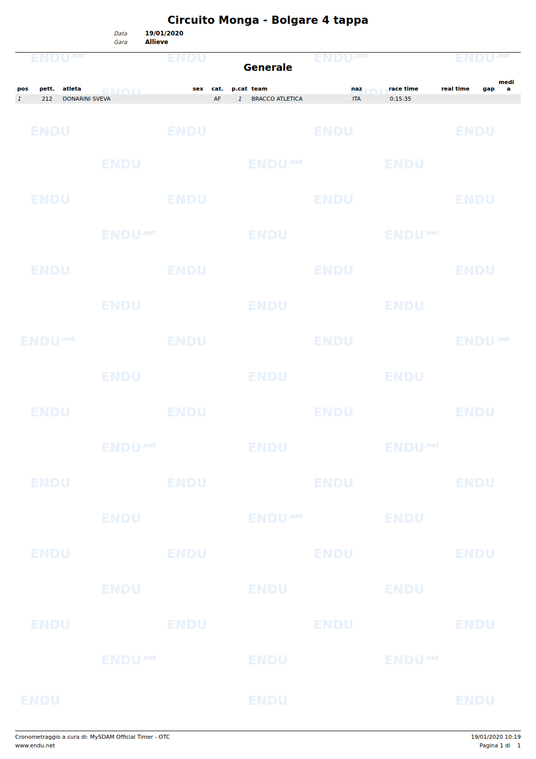ENDU
ENDU
ENDU
ENDU
ENDU
ENDU
ENDU
ENDU
ENDU
ENDU
ENDU
ENDU
ENDU
ENDU
ENDU
ENDU
ENDU
ENDU
ENDU
ENDU
ENDU
ENDU
ENDU
ENDU
ENDU
ENDU
ENDU
ENDU
ENDU
ENDU
ENDU
ENDU
ENDU
ENDU
ENDU
ENDU
ENDU
ENDU
ENDU
ENDU
ENDU
ENDU
ENDU
ENDU
ENDU
ENDU
ENDU
ENDU
ENDU
ENDU
ENDU
ENDU
ENDU
ENDU
ENDU
ENDU
ENDU
ENDU
ENDU
ENDU
ENDU
ENDU
ENDU
ENDU
ENDU
Circuito Monga - Bolgare 4 tappa
Data 19/01/2020
Gara Allieve
Generale
| pos | pett. | atleta | sex | cat. | p.cat | team | naz | race time | real time | gap | medi a |
| --- | --- | --- | --- | --- | --- | --- | --- | --- | --- | --- | --- |
| 1 | 212 | DONARINI SVEVA | | AF | 1 | BRACCO ATLETICA | ITA | 0:15:35 | | | |
Cronometraggio a cura di: MySDAM Official Timer - OTC
www.endu.net
19/01/2020 10:19
Pagina 1 di 1